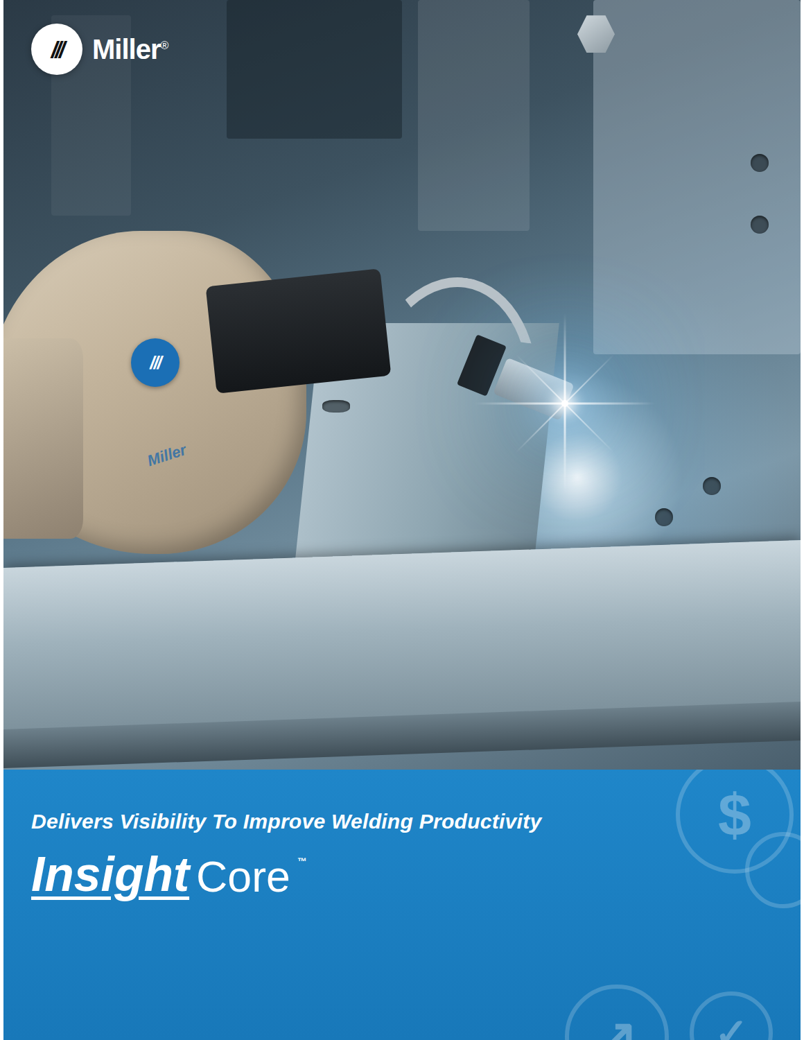///
Miller
///
Miller®
$
↗
✓
Delivers Visibility To Improve Welding Productivity
Insight Core ™